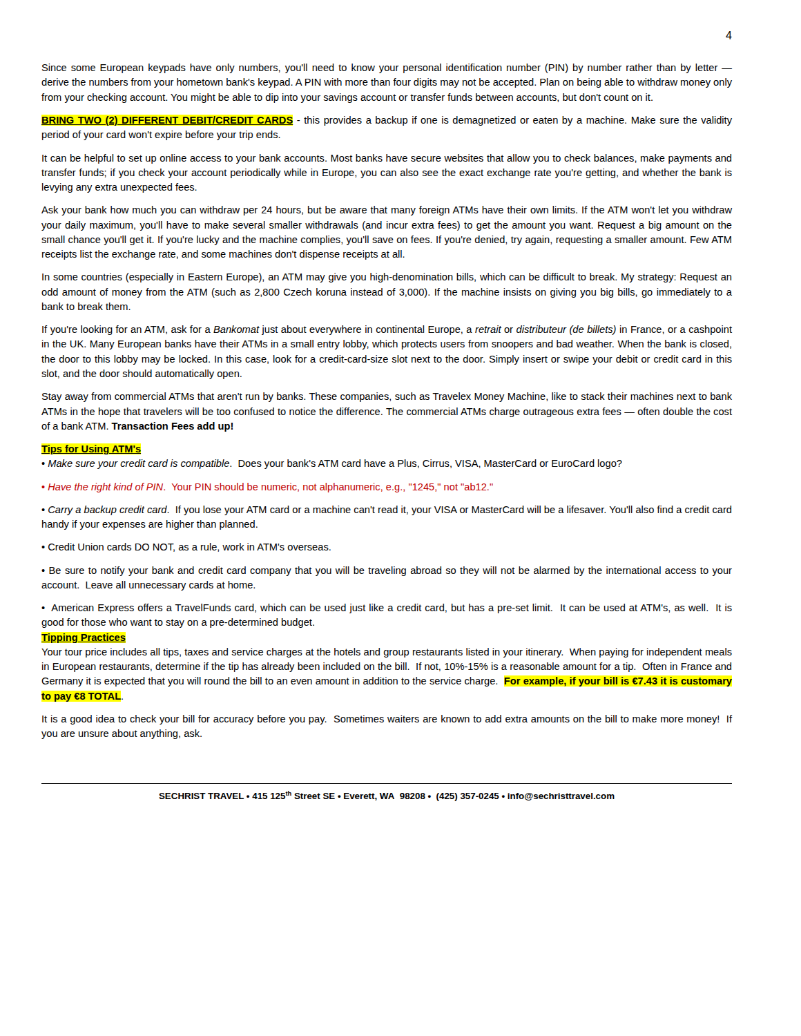4
Since some European keypads have only numbers, you'll need to know your personal identification number (PIN) by number rather than by letter — derive the numbers from your hometown bank's keypad. A PIN with more than four digits may not be accepted. Plan on being able to withdraw money only from your checking account. You might be able to dip into your savings account or transfer funds between accounts, but don't count on it.
BRING TWO (2) DIFFERENT DEBIT/CREDIT CARDS - this provides a backup if one is demagnetized or eaten by a machine. Make sure the validity period of your card won't expire before your trip ends.
It can be helpful to set up online access to your bank accounts. Most banks have secure websites that allow you to check balances, make payments and transfer funds; if you check your account periodically while in Europe, you can also see the exact exchange rate you're getting, and whether the bank is levying any extra unexpected fees.
Ask your bank how much you can withdraw per 24 hours, but be aware that many foreign ATMs have their own limits. If the ATM won't let you withdraw your daily maximum, you'll have to make several smaller withdrawals (and incur extra fees) to get the amount you want. Request a big amount on the small chance you'll get it. If you're lucky and the machine complies, you'll save on fees. If you're denied, try again, requesting a smaller amount. Few ATM receipts list the exchange rate, and some machines don't dispense receipts at all.
In some countries (especially in Eastern Europe), an ATM may give you high-denomination bills, which can be difficult to break. My strategy: Request an odd amount of money from the ATM (such as 2,800 Czech koruna instead of 3,000). If the machine insists on giving you big bills, go immediately to a bank to break them.
If you're looking for an ATM, ask for a Bankomat just about everywhere in continental Europe, a retrait or distributeur (de billets) in France, or a cashpoint in the UK. Many European banks have their ATMs in a small entry lobby, which protects users from snoopers and bad weather. When the bank is closed, the door to this lobby may be locked. In this case, look for a credit-card-size slot next to the door. Simply insert or swipe your debit or credit card in this slot, and the door should automatically open.
Stay away from commercial ATMs that aren't run by banks. These companies, such as Travelex Money Machine, like to stack their machines next to bank ATMs in the hope that travelers will be too confused to notice the difference. The commercial ATMs charge outrageous extra fees — often double the cost of a bank ATM. Transaction Fees add up!
Tips for Using ATM's
• Make sure your credit card is compatible. Does your bank's ATM card have a Plus, Cirrus, VISA, MasterCard or EuroCard logo?
• Have the right kind of PIN. Your PIN should be numeric, not alphanumeric, e.g., "1245," not "ab12."
• Carry a backup credit card. If you lose your ATM card or a machine can't read it, your VISA or MasterCard will be a lifesaver. You'll also find a credit card handy if your expenses are higher than planned.
• Credit Union cards DO NOT, as a rule, work in ATM's overseas.
• Be sure to notify your bank and credit card company that you will be traveling abroad so they will not be alarmed by the international access to your account. Leave all unnecessary cards at home.
• American Express offers a TravelFunds card, which can be used just like a credit card, but has a pre-set limit. It can be used at ATM's, as well. It is good for those who want to stay on a pre-determined budget.
Tipping Practices
Your tour price includes all tips, taxes and service charges at the hotels and group restaurants listed in your itinerary. When paying for independent meals in European restaurants, determine if the tip has already been included on the bill. If not, 10%-15% is a reasonable amount for a tip. Often in France and Germany it is expected that you will round the bill to an even amount in addition to the service charge. For example, if your bill is €7.43 it is customary to pay €8 TOTAL.
It is a good idea to check your bill for accuracy before you pay. Sometimes waiters are known to add extra amounts on the bill to make more money! If you are unsure about anything, ask.
SECHRIST TRAVEL • 415 125th Street SE • Everett, WA 98208 • (425) 357-0245 • info@sechristtravel.com